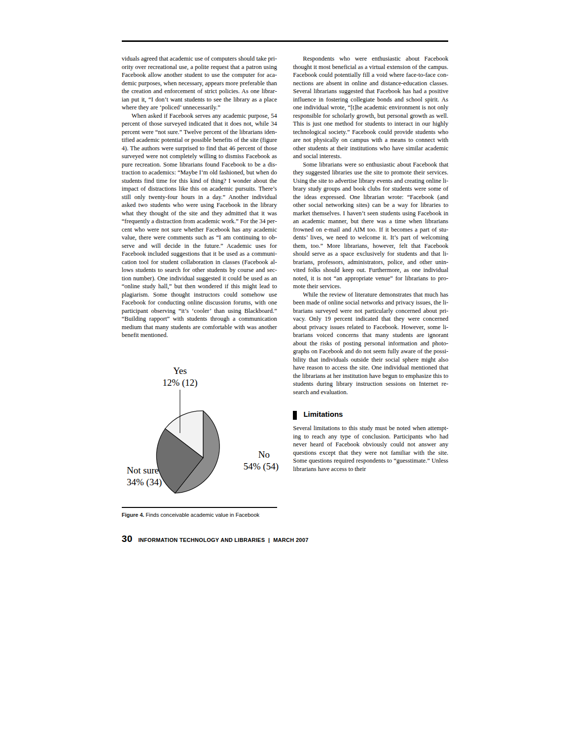viduals agreed that academic use of computers should take priority over recreational use, a polite request that a patron using Facebook allow another student to use the computer for academic purposes, when necessary, appears more preferable than the creation and enforcement of strict policies. As one librarian put it, “I don’t want students to see the library as a place where they are ‘policed’ unnecessarily.”
When asked if Facebook serves any academic purpose, 54 percent of those surveyed indicated that it does not, while 34 percent were “not sure.” Twelve percent of the librarians identified academic potential or possible benefits of the site (figure 4). The authors were surprised to find that 46 percent of those surveyed were not completely willing to dismiss Facebook as pure recreation. Some librarians found Facebook to be a distraction to academics: “Maybe I’m old fashioned, but when do students find time for this kind of thing? I wonder about the impact of distractions like this on academic pursuits. There’s still only twenty-four hours in a day.” Another individual asked two students who were using Facebook in the library what they thought of the site and they admitted that it was “frequently a distraction from academic work.” For the 34 percent who were not sure whether Facebook has any academic value, there were comments such as “I am continuing to observe and will decide in the future.” Academic uses for Facebook included suggestions that it be used as a communication tool for student collaboration in classes (Facebook allows students to search for other students by course and section number). One individual suggested it could be used as an “online study hall,” but then wondered if this might lead to plagiarism. Some thought instructors could somehow use Facebook for conducting online discussion forums, with one participant observing “it’s ‘cooler’ than using Blackboard.” “Building rapport” with students through a communication medium that many students are comfortable with was another benefit mentioned.
Yes 12% (12) No 54% (54) Not sure 34% (34)
Figure 4. Finds conceivable academic value in Facebook
Respondents who were enthusiastic about Facebook thought it most beneficial as a virtual extension of the campus. Facebook could potentially fill a void where face-to-face connections are absent in online and distance-education classes. Several librarians suggested that Facebook has had a positive influence in fostering collegiate bonds and school spirit. As one individual wrote, “[t]he academic environment is not only responsible for scholarly growth, but personal growth as well. This is just one method for students to interact in our highly technological society.” Facebook could provide students who are not physically on campus with a means to connect with other students at their institutions who have similar academic and social interests.
Some librarians were so enthusiastic about Facebook that they suggested libraries use the site to promote their services. Using the site to advertise library events and creating online library study groups and book clubs for students were some of the ideas expressed. One librarian wrote: “Facebook (and other social networking sites) can be a way for libraries to market themselves. I haven’t seen students using Facebook in an academic manner, but there was a time when librarians frowned on e-mail and AIM too. If it becomes a part of students’ lives, we need to welcome it. It’s part of welcoming them, too.” More librarians, however, felt that Facebook should serve as a space exclusively for students and that librarians, professors, administrators, police, and other uninvited folks should keep out. Furthermore, as one individual noted, it is not “an appropriate venue” for librarians to promote their services.
While the review of literature demonstrates that much has been made of online social networks and privacy issues, the librarians surveyed were not particularly concerned about privacy. Only 19 percent indicated that they were concerned about privacy issues related to Facebook. However, some librarians voiced concerns that many students are ignorant about the risks of posting personal information and photographs on Facebook and do not seem fully aware of the possibility that individuals outside their social sphere might also have reason to access the site. One individual mentioned that the librarians at her institution have begun to emphasize this to students during library instruction sessions on Internet research and evaluation.
Limitations
Several limitations to this study must be noted when attempting to reach any type of conclusion. Participants who had never heard of Facebook obviously could not answer any questions except that they were not familiar with the site. Some questions required respondents to “guesstimate.” Unless librarians have access to their
30 INFORMATION TECHNOLOGY AND LIBRARIES | MARCH 2007